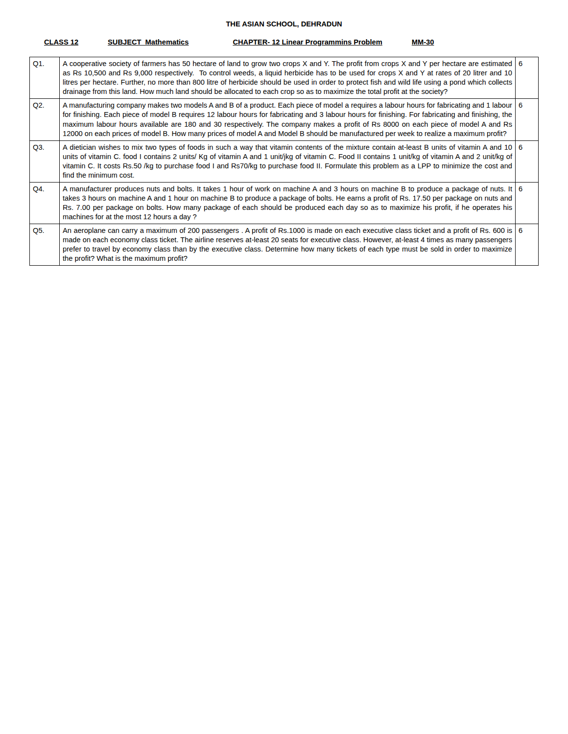THE ASIAN SCHOOL, DEHRADUN
CLASS 12 SUBJECT Mathematics CHAPTER- 12 Linear Programmins Problem MM-30
| Q1. | A cooperative society of farmers has 50 hectare of land to grow two crops X and Y. The profit from crops X and Y per hectare are estimated as Rs 10,500 and Rs 9,000 respectively. To control weeds, a liquid herbicide has to be used for crops X and Y at rates of 20 litrer and 10 litres per hectare. Further, no more than 800 litre of herbicide should be used in order to protect fish and wild life using a pond which collects drainage from this land. How much land should be allocated to each crop so as to maximize the total profit at the society? | 6 |
| Q2. | A manufacturing company makes two models A and B of a product. Each piece of model a requires a labour hours for fabricating and 1 labour for finishing. Each piece of model B requires 12 labour hours for fabricating and 3 labour hours for finishing. For fabricating and finishing, the maximum labour hours available are 180 and 30 respectively. The company makes a profit of Rs 8000 on each piece of model A and Rs 12000 on each prices of model B. How many prices of model A and Model B should be manufactured per week to realize a maximum profit? | 6 |
| Q3. | A dietician wishes to mix two types of foods in such a way that vitamin contents of the mixture contain at-least B units of vitamin A and 10 units of vitamin C. food I contains 2 units/ Kg of vitamin A and 1 unit/jkg of vitamin C. Food II contains 1 unit/kg of vitamin A and 2 unit/kg of vitamin C. It costs Rs.50 /kg to purchase food I and Rs70/kg to purchase food II. Formulate this problem as a LPP to minimize the cost and find the minimum cost. | 6 |
| Q4. | A manufacturer produces nuts and bolts. It takes 1 hour of work on machine A and 3 hours on machine B to produce a package of nuts. It takes 3 hours on machine A and 1 hour on machine B to produce a package of bolts. He earns a profit of Rs. 17.50 per package on nuts and Rs. 7.00 per package on bolts. How many package of each should be produced each day so as to maximize his profit, if he operates his machines for at the most 12 hours a day ? | 6 |
| Q5. | An aeroplane can carry a maximum of 200 passengers . A profit of Rs.1000 is made on each executive class ticket and a profit of Rs. 600 is made on each economy class ticket. The airline reserves at-least 20 seats for executive class. However, at-least 4 times as many passengers prefer to travel by economy class than by the executive class. Determine how many tickets of each type must be sold in order to maximize the profit? What is the maximum profit? | 6 |